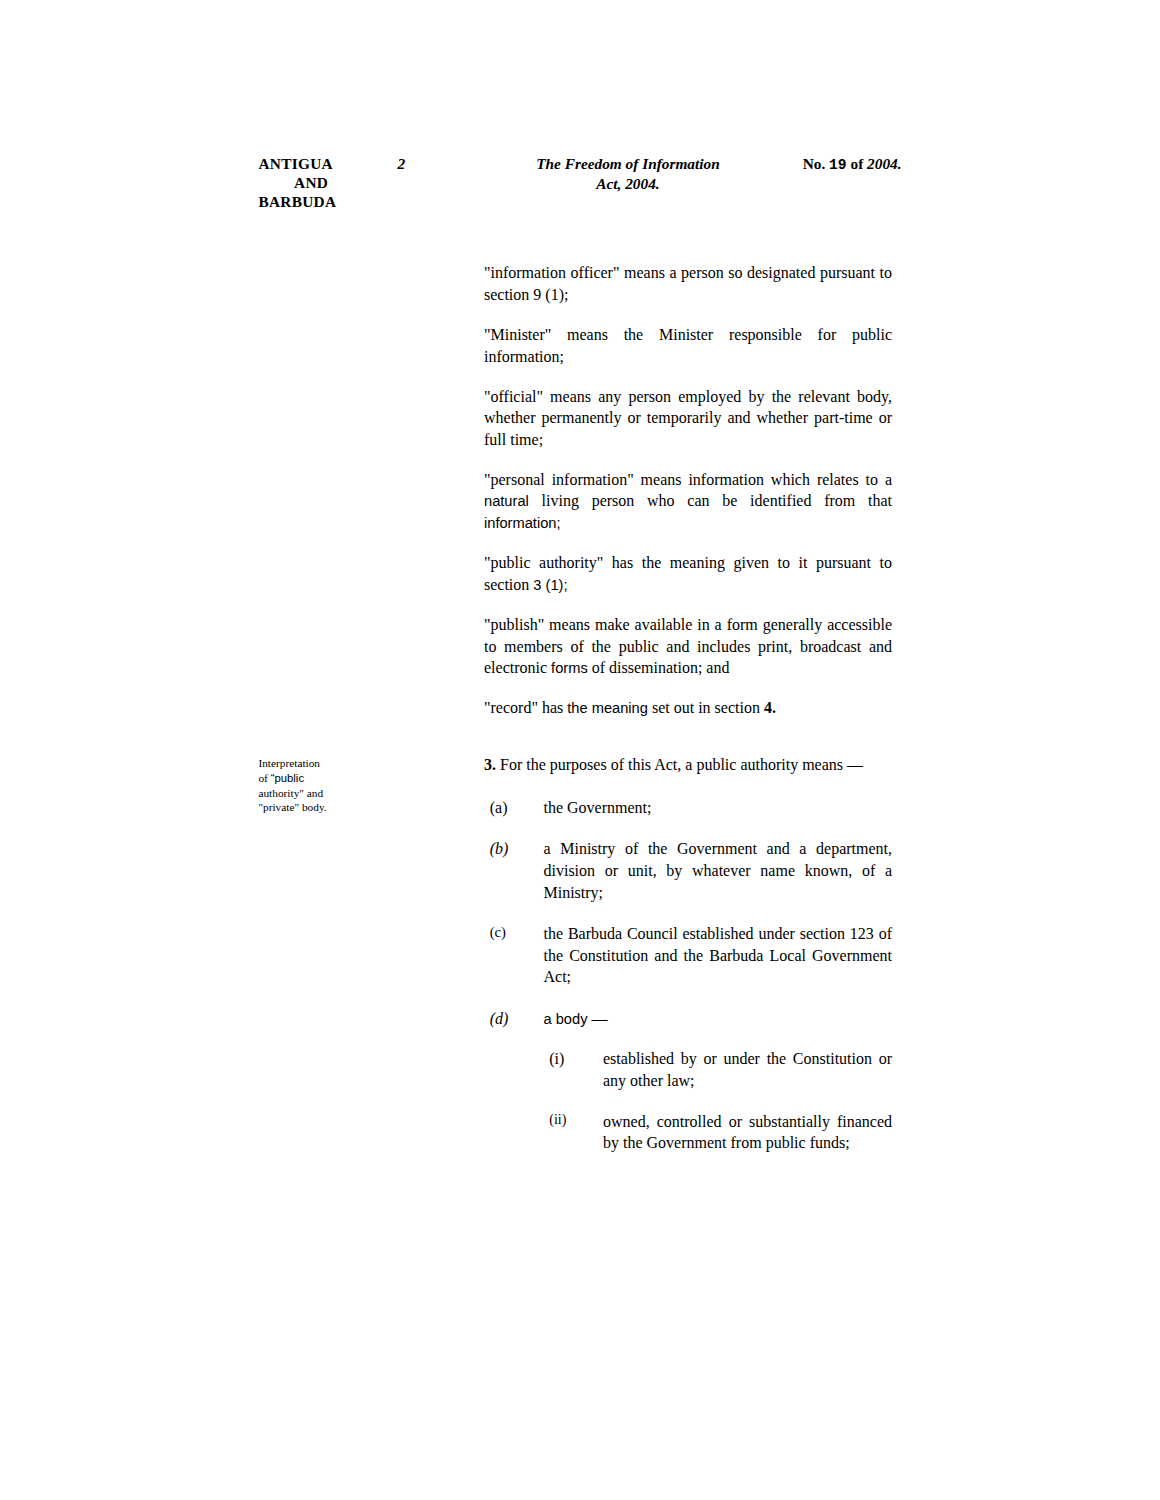ANTIGUA AND BARBUDA
2
The Freedom of Information
Act, 2004.
No. 19 of 2004.
"information officer" means a person so designated pursuant to section 9 (1);
"Minister" means the Minister responsible for public information;
"official" means any person employed by the relevant body, whether permanently or temporarily and whether part-time or full time;
"personal information" means information which relates to a natural living person who can be identified from that information;
"public authority" has the meaning given to it pursuant to section 3 (1);
"publish" means make available in a form generally accessible to members of the public and includes print, broadcast and electronic forms of dissemination; and
"record" has the meaning set out in section 4.
Interpretation
of “public
authority" and
"private" body.
3. For the purposes of this Act, a public authority means —
(a) the Government;
(b) a Ministry of the Government and a department, division or unit, by whatever name known, of a Ministry;
(c) the Barbuda Council established under section 123 of the Constitution and the Barbuda Local Government Act;
(d) a body —
(i) established by or under the Constitution or any other law;
(ii) owned, controlled or substantially financed by the Government from public funds;